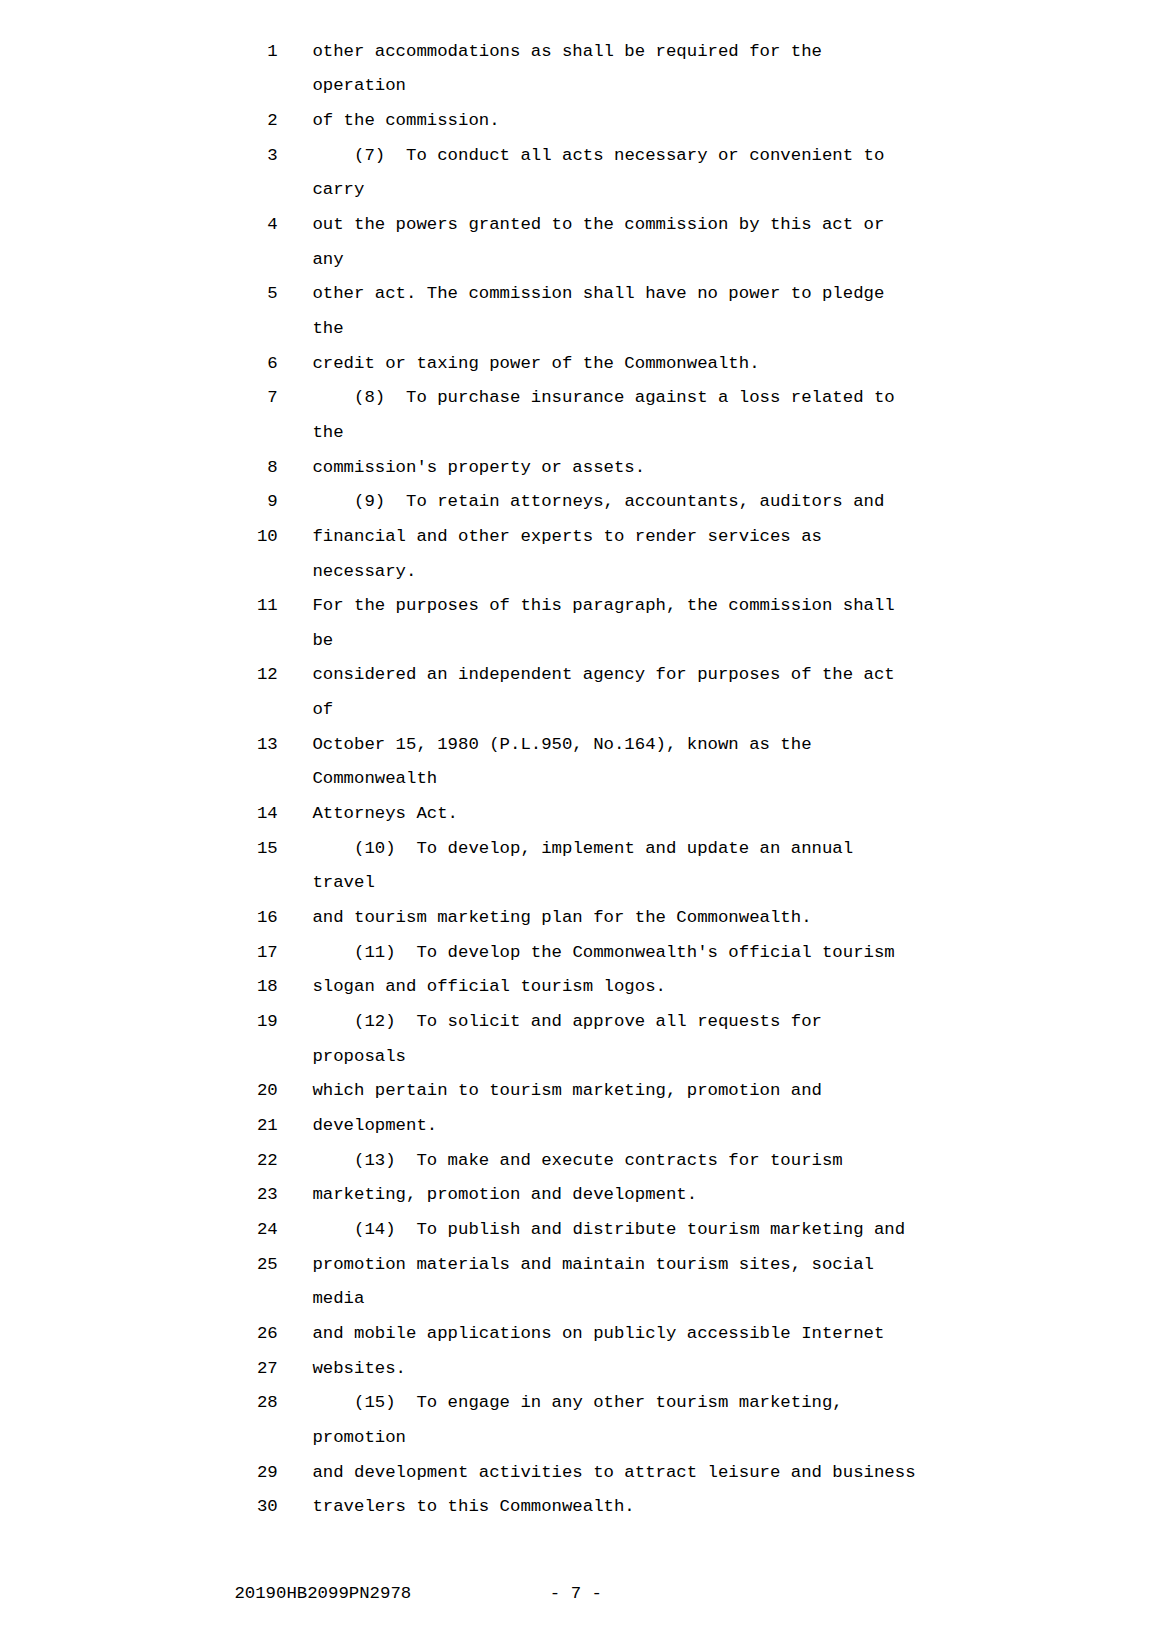other accommodations as shall be required for the operation
of the commission.
(7) To conduct all acts necessary or convenient to carry
out the powers granted to the commission by this act or any
other act. The commission shall have no power to pledge the
credit or taxing power of the Commonwealth.
(8) To purchase insurance against a loss related to the
commission's property or assets.
(9) To retain attorneys, accountants, auditors and
financial and other experts to render services as necessary.
For the purposes of this paragraph, the commission shall be
considered an independent agency for purposes of the act of
October 15, 1980 (P.L.950, No.164), known as the Commonwealth
Attorneys Act.
(10) To develop, implement and update an annual travel
and tourism marketing plan for the Commonwealth.
(11) To develop the Commonwealth's official tourism
slogan and official tourism logos.
(12) To solicit and approve all requests for proposals
which pertain to tourism marketing, promotion and
development.
(13) To make and execute contracts for tourism
marketing, promotion and development.
(14) To publish and distribute tourism marketing and
promotion materials and maintain tourism sites, social media
and mobile applications on publicly accessible Internet
websites.
(15) To engage in any other tourism marketing, promotion
and development activities to attract leisure and business
travelers to this Commonwealth.
20190HB2099PN2978- 7 -